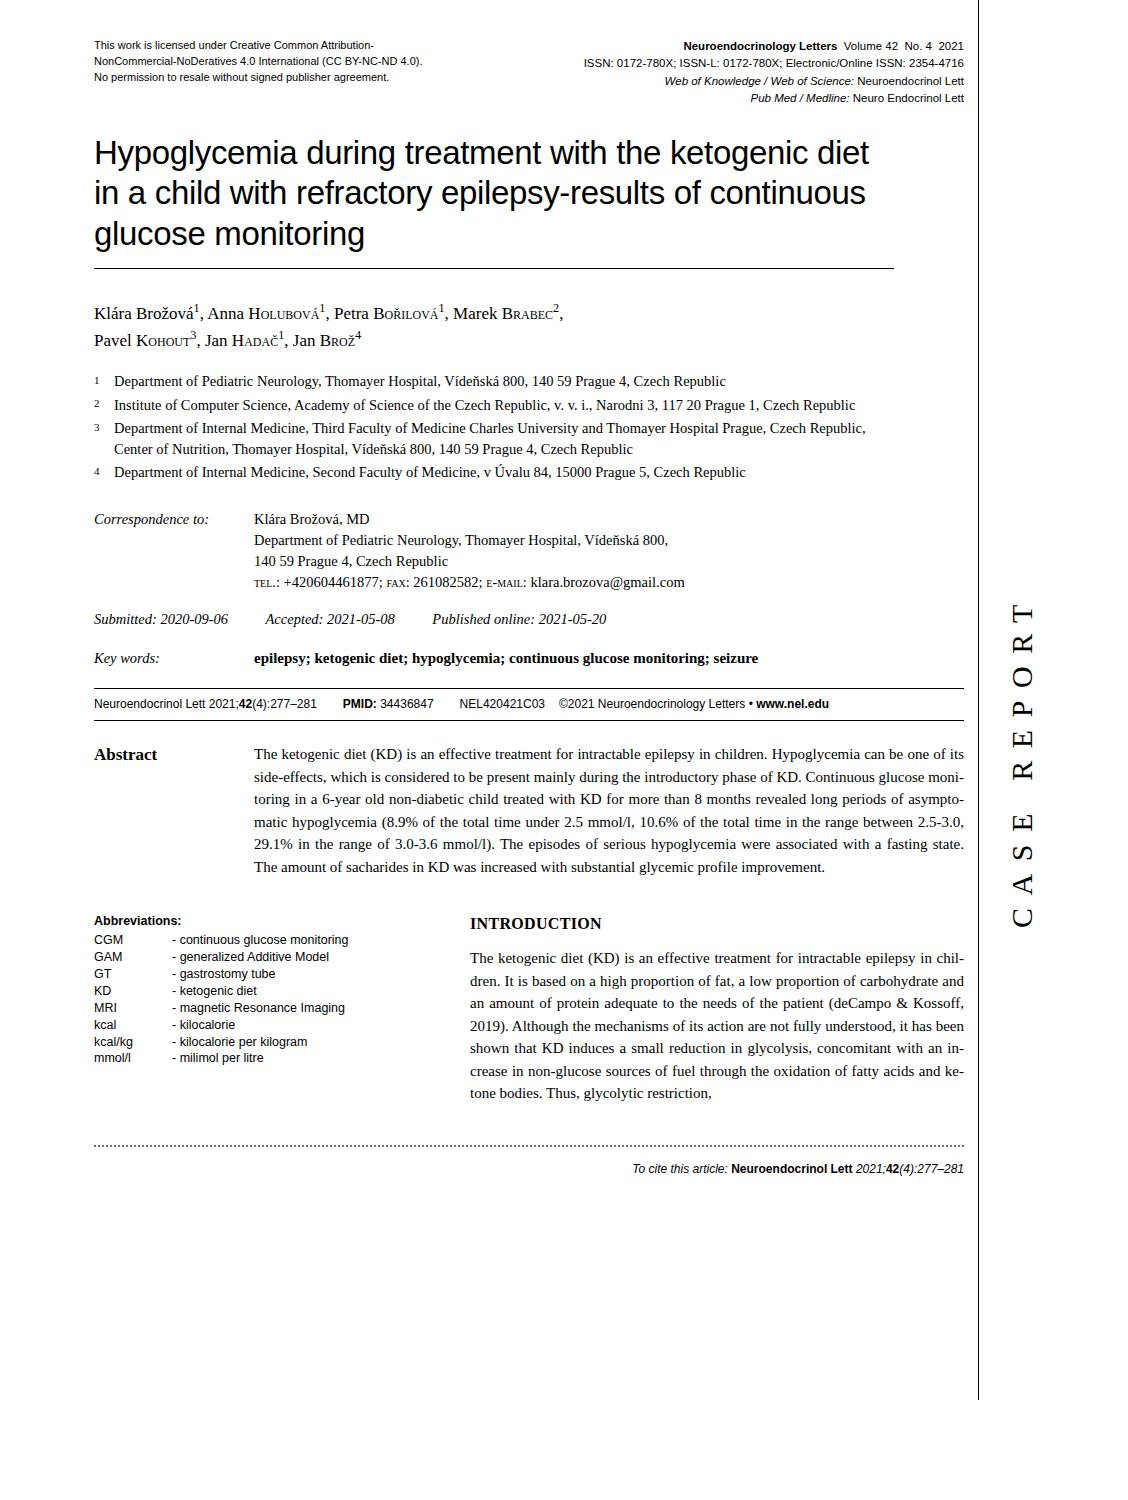CASE REPORT
This work is licensed under Creative Common Attribution-
NonCommercial-NoDeratives 4.0 International (CC BY-NC-ND 4.0).
No permission to resale without signed publisher agreement.
Neuroendocrinology Letters Volume 42 No. 4 2021
ISSN: 0172-780X; ISSN-L: 0172-780X; Electronic/Online ISSN: 2354-4716
Web of Knowledge / Web of Science: Neuroendocrinol Lett
Pub Med / Medline: Neuro Endocrinol Lett
Hypoglycemia during treatment with the ketogenic diet in a child with refractory epilepsy-results of continuous glucose monitoring
Klára Brožová1, Anna Holubová1, Petra Bořilová1, Marek Brabec2,
Pavel Kohout3, Jan Hadač1, Jan Brož4
Department of Pediatric Neurology, Thomayer Hospital, Vídeňská 800, 140 59 Prague 4, Czech Republic
Institute of Computer Science, Academy of Science of the Czech Republic, v. v. i., Narodni 3, 117 20 Prague 1, Czech Republic
Department of Internal Medicine, Third Faculty of Medicine Charles University and Thomayer Hospital Prague, Czech Republic, Center of Nutrition, Thomayer Hospital, Vídeňská 800, 140 59 Prague 4, Czech Republic
Department of Internal Medicine, Second Faculty of Medicine, v Úvalu 84, 15000 Prague 5, Czech Republic
Correspondence to:
Klára Brožová, MD
Department of Pediatric Neurology, Thomayer Hospital, Vídeňská 800,
140 59 Prague 4, Czech Republic
tel.: +420604461877; fax: 261082582; e-mail: klara.brozova@gmail.com
Submitted: 2020-09-06 Accepted: 2021-05-08 Published online: 2021-05-20
Key words:
epilepsy; ketogenic diet; hypoglycemia; continuous glucose monitoring; seizure
Neuroendocrinol Lett 2021;42(4):277–281 PMID: 34436847 NEL420421C03 ©2021 Neuroendocrinology Letters • www.nel.edu
Abstract
The ketogenic diet (KD) is an effective treatment for intractable epilepsy in children. Hypoglycemia can be one of its side-effects, which is considered to be present mainly during the introductory phase of KD. Continuous glucose monitoring in a 6-year old non-diabetic child treated with KD for more than 8 months revealed long periods of asymptomatic hypoglycemia (8.9% of the total time under 2.5 mmol/l, 10.6% of the total time in the range between 2.5-3.0, 29.1% in the range of 3.0-3.6 mmol/l). The episodes of serious hypoglycemia were associated with a fasting state. The amount of sacharides in KD was increased with substantial glycemic profile improvement.
Abbreviations:
| CGM | - continuous glucose monitoring |
| GAM | - generalized Additive Model |
| GT | - gastrostomy tube |
| KD | - ketogenic diet |
| MRI | - magnetic Resonance Imaging |
| kcal | - kilocalorie |
| kcal/kg | - kilocalorie per kilogram |
| mmol/l | - milimol per litre |
INTRODUCTION
The ketogenic diet (KD) is an effective treatment for intractable epilepsy in children. It is based on a high proportion of fat, a low proportion of carbohydrate and an amount of protein adequate to the needs of the patient (deCampo & Kossoff, 2019). Although the mechanisms of its action are not fully understood, it has been shown that KD induces a small reduction in glycolysis, concomitant with an increase in non-glucose sources of fuel through the oxidation of fatty acids and ketone bodies. Thus, glycolytic restriction,
To cite this article: Neuroendocrinol Lett 2021;42(4):277–281